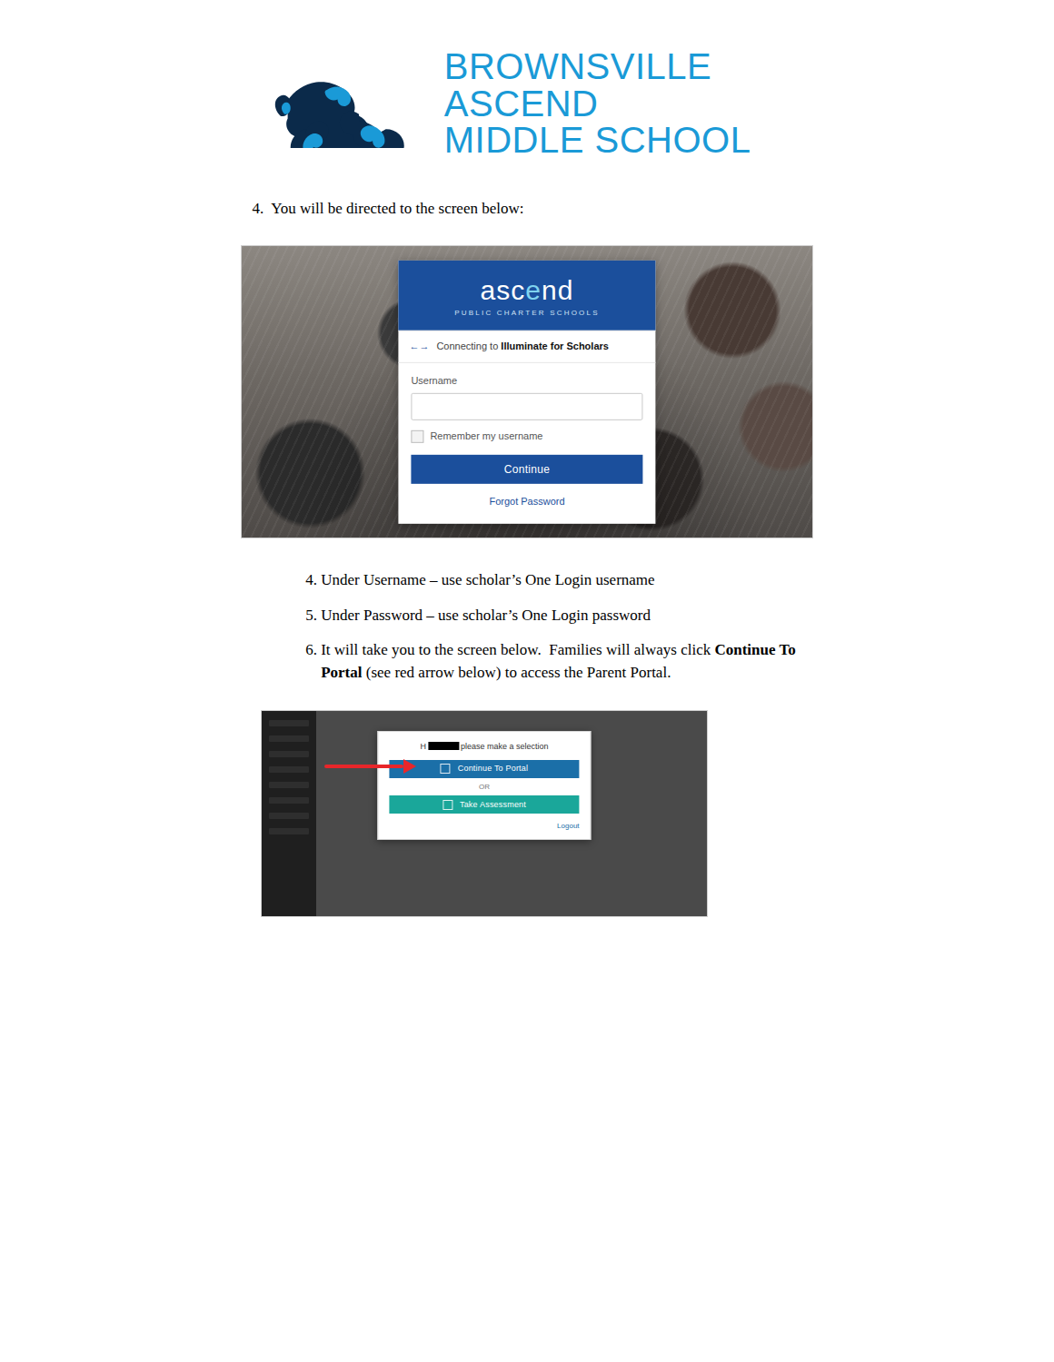Brownsville AscendMiddle School
4. You will be directed to the screen below:
ascend
PUBLIC CHARTER SCHOOLS
←→ Connecting to Illuminate for Scholars
Username
Remember my username
Continue
Forgot Password
Under Username – use scholar’s One Login username
Under Password – use scholar’s One Login password
It will take you to the screen below. Families will always click Continue To Portal (see red arrow below) to access the Parent Portal.
H please make a selection
Continue To Portal
OR
Take Assessment
Logout